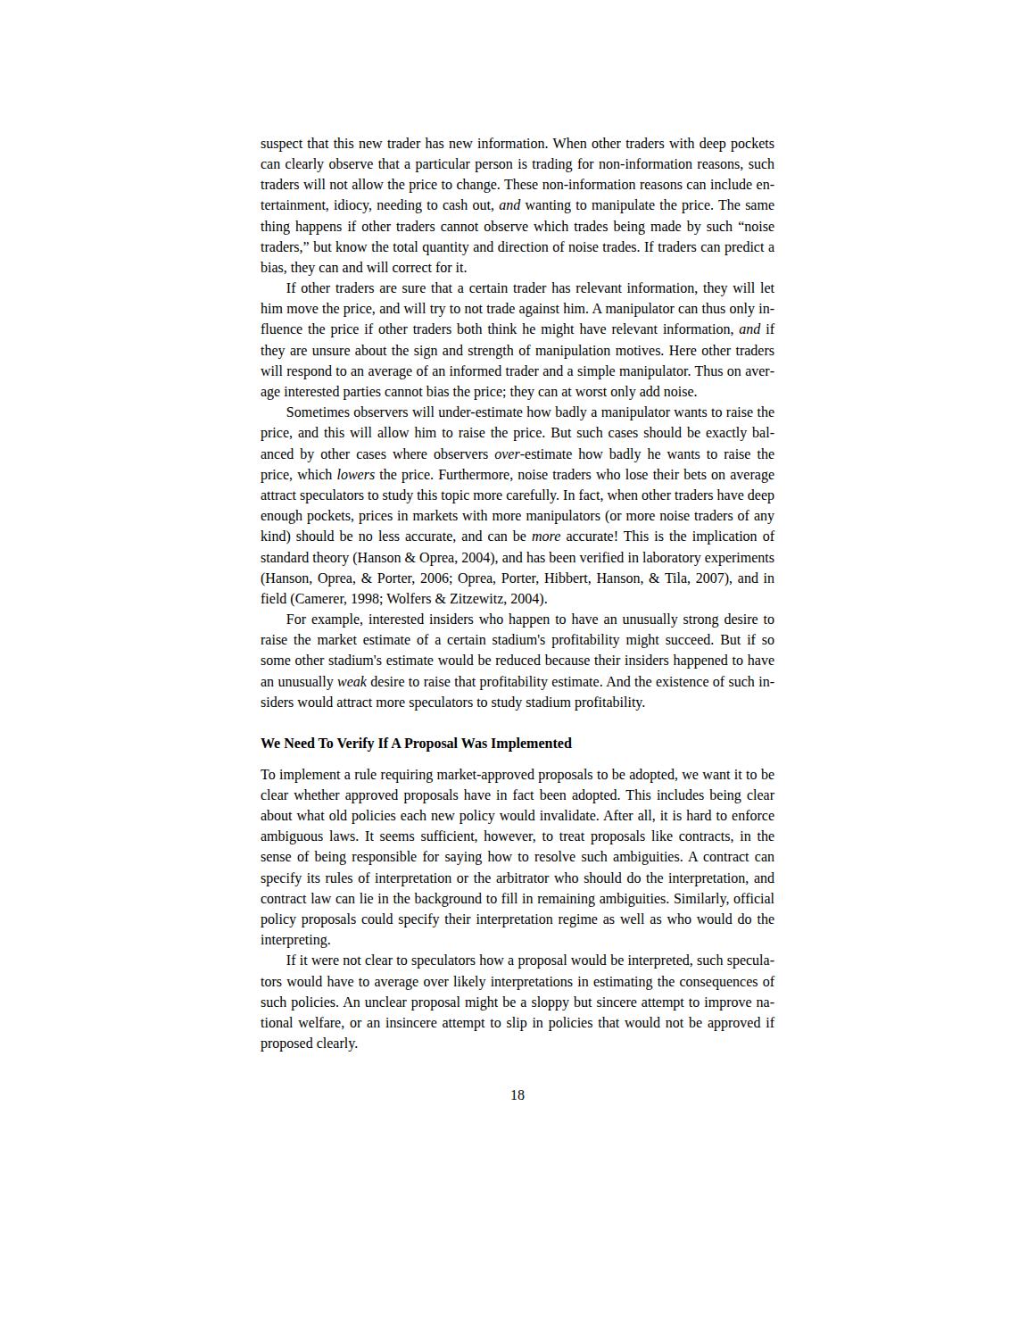suspect that this new trader has new information. When other traders with deep pockets can clearly observe that a particular person is trading for non-information reasons, such traders will not allow the price to change. These non-information reasons can include entertainment, idiocy, needing to cash out, and wanting to manipulate the price. The same thing happens if other traders cannot observe which trades being made by such “noise traders,” but know the total quantity and direction of noise trades. If traders can predict a bias, they can and will correct for it.
If other traders are sure that a certain trader has relevant information, they will let him move the price, and will try to not trade against him. A manipulator can thus only influence the price if other traders both think he might have relevant information, and if they are unsure about the sign and strength of manipulation motives. Here other traders will respond to an average of an informed trader and a simple manipulator. Thus on average interested parties cannot bias the price; they can at worst only add noise.
Sometimes observers will under-estimate how badly a manipulator wants to raise the price, and this will allow him to raise the price. But such cases should be exactly balanced by other cases where observers over-estimate how badly he wants to raise the price, which lowers the price. Furthermore, noise traders who lose their bets on average attract speculators to study this topic more carefully. In fact, when other traders have deep enough pockets, prices in markets with more manipulators (or more noise traders of any kind) should be no less accurate, and can be more accurate! This is the implication of standard theory (Hanson & Oprea, 2004), and has been verified in laboratory experiments (Hanson, Oprea, & Porter, 2006; Oprea, Porter, Hibbert, Hanson, & Tila, 2007), and in field (Camerer, 1998; Wolfers & Zitzewitz, 2004).
For example, interested insiders who happen to have an unusually strong desire to raise the market estimate of a certain stadium's profitability might succeed. But if so some other stadium's estimate would be reduced because their insiders happened to have an unusually weak desire to raise that profitability estimate. And the existence of such insiders would attract more speculators to study stadium profitability.
We Need To Verify If A Proposal Was Implemented
To implement a rule requiring market-approved proposals to be adopted, we want it to be clear whether approved proposals have in fact been adopted. This includes being clear about what old policies each new policy would invalidate. After all, it is hard to enforce ambiguous laws. It seems sufficient, however, to treat proposals like contracts, in the sense of being responsible for saying how to resolve such ambiguities. A contract can specify its rules of interpretation or the arbitrator who should do the interpretation, and contract law can lie in the background to fill in remaining ambiguities. Similarly, official policy proposals could specify their interpretation regime as well as who would do the interpreting.
If it were not clear to speculators how a proposal would be interpreted, such speculators would have to average over likely interpretations in estimating the consequences of such policies. An unclear proposal might be a sloppy but sincere attempt to improve national welfare, or an insincere attempt to slip in policies that would not be approved if proposed clearly.
18